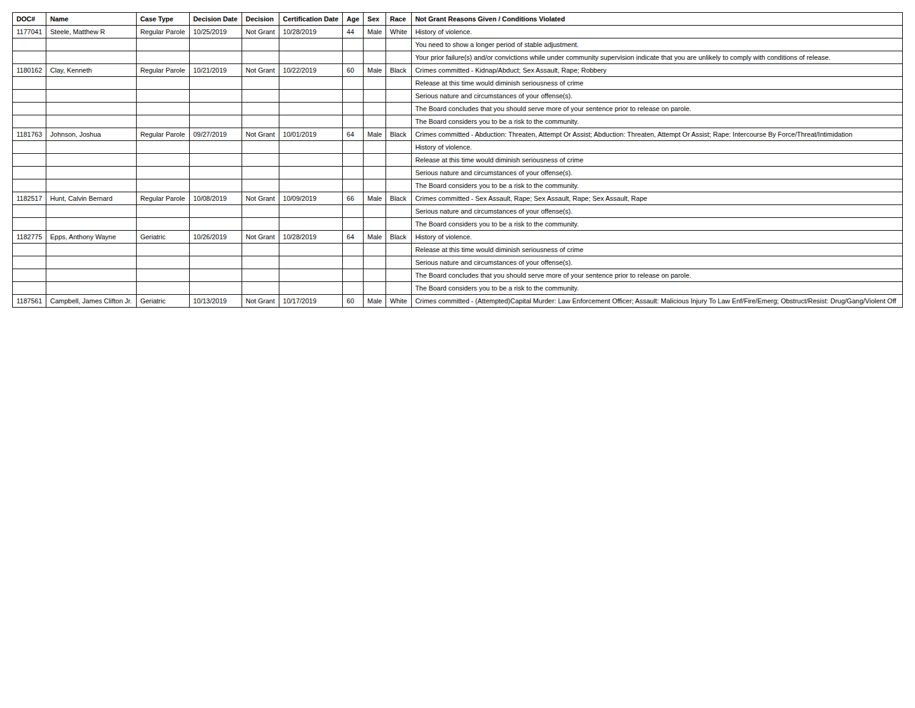| DOC# | Name | Case Type | Decision Date | Decision | Certification Date | Age | Sex | Race | Not Grant Reasons Given / Conditions Violated |
| --- | --- | --- | --- | --- | --- | --- | --- | --- | --- |
| 1177041 | Steele, Matthew R | Regular Parole | 10/25/2019 | Not Grant | 10/28/2019 | 44 | Male | White | History of violence. |
| | | | | | | | | | You need to show a longer period of stable adjustment. |
| | | | | | | | | | Your prior failure(s) and/or convictions while under community supervision indicate that you are unlikely to comply with conditions of release. |
| 1180162 | Clay, Kenneth | Regular Parole | 10/21/2019 | Not Grant | 10/22/2019 | 60 | Male | Black | Crimes committed - Kidnap/Abduct; Sex Assault, Rape; Robbery |
| | | | | | | | | | Release at this time would diminish seriousness of crime |
| | | | | | | | | | Serious nature and circumstances of your offense(s). |
| | | | | | | | | | The Board concludes that you should serve more of your sentence prior to release on parole. |
| | | | | | | | | | The Board considers you to be a risk to the community. |
| 1181763 | Johnson, Joshua | Regular Parole | 09/27/2019 | Not Grant | 10/01/2019 | 64 | Male | Black | Crimes committed - Abduction: Threaten, Attempt Or Assist; Abduction: Threaten, Attempt Or Assist; Rape: Intercourse By Force/Threat/Intimidation |
| | | | | | | | | | History of violence. |
| | | | | | | | | | Release at this time would diminish seriousness of crime |
| | | | | | | | | | Serious nature and circumstances of your offense(s). |
| | | | | | | | | | The Board considers you to be a risk to the community. |
| 1182517 | Hunt, Calvin Bernard | Regular Parole | 10/08/2019 | Not Grant | 10/09/2019 | 66 | Male | Black | Crimes committed - Sex Assault, Rape; Sex Assault, Rape; Sex Assault, Rape |
| | | | | | | | | | Serious nature and circumstances of your offense(s). |
| | | | | | | | | | The Board considers you to be a risk to the community. |
| 1182775 | Epps, Anthony Wayne | Geriatric | 10/26/2019 | Not Grant | 10/28/2019 | 64 | Male | Black | History of violence. |
| | | | | | | | | | Release at this time would diminish seriousness of crime |
| | | | | | | | | | Serious nature and circumstances of your offense(s). |
| | | | | | | | | | The Board concludes that you should serve more of your sentence prior to release on parole. |
| | | | | | | | | | The Board considers you to be a risk to the community. |
| 1187561 | Campbell, James Clifton Jr. | Geriatric | 10/13/2019 | Not Grant | 10/17/2019 | 60 | Male | White | Crimes committed - (Attempted)Capital Murder: Law Enforcement Officer; Assault: Malicious Injury To Law Enf/Fire/Emerg; Obstruct/Resist: Drug/Gang/Violent Off |